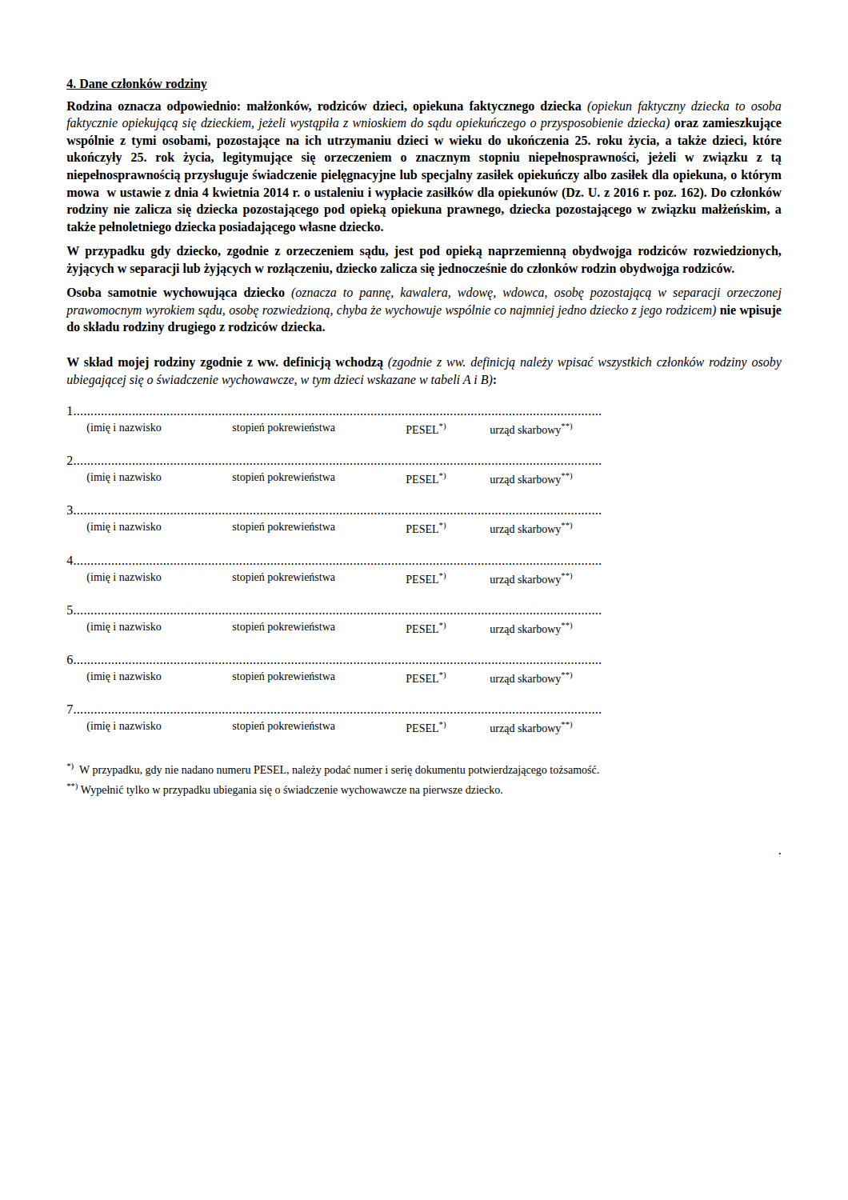4. Dane członków rodziny
Rodzina oznacza odpowiednio: małżonków, rodziców dzieci, opiekuna faktycznego dziecka (opiekun faktyczny dziecka to osoba faktycznie opiekującą się dzieckiem, jeżeli wystąpiła z wnioskiem do sądu opiekuńczego o przysposobienie dziecka) oraz zamieszkujące wspólnie z tymi osobami, pozostające na ich utrzymaniu dzieci w wieku do ukończenia 25. roku życia, a także dzieci, które ukończyły 25. rok życia, legitymujące się orzeczeniem o znacznym stopniu niepełnosprawności, jeżeli w związku z tą niepełnosprawnością przysługuje świadczenie pielęgnacyjne lub specjalny zasiłek opiekuńczy albo zasiłek dla opiekuna, o którym mowa w ustawie z dnia 4 kwietnia 2014 r. o ustaleniu i wypłacie zasiłków dla opiekunów (Dz. U. z 2016 r. poz. 162). Do członków rodziny nie zalicza się dziecka pozostającego pod opieką opiekuna prawnego, dziecka pozostającego w związku małżeńskim, a także pełnoletniego dziecka posiadającego własne dziecko.
W przypadku gdy dziecko, zgodnie z orzeczeniem sądu, jest pod opieką naprzemienną obydwojga rodziców rozwiedzionych, żyjących w separacji lub żyjących w rozłączeniu, dziecko zalicza się jednocześnie do członków rodzin obydwojga rodziców.
Osoba samotnie wychowująca dziecko (oznacza to pannę, kawalera, wdowę, wdowca, osobę pozostającą w separacji orzeczonej prawomocnym wyrokiem sądu, osobę rozwiedzioną, chyba że wychowuje wspólnie co najmniej jedno dziecko z jego rodzicem) nie wpisuje do składu rodziny drugiego z rodziców dziecka.
W skład mojej rodziny zgodnie z ww. definicją wchodzą (zgodnie z ww. definicją należy wpisać wszystkich członków rodziny osoby ubiegającej się o świadczenie wychowawcze, w tym dzieci wskazane w tabeli A i B):
1.........................................................................................................................................................
(imię i nazwisko stopień pokrewieństwa PESEL*) urząd skarbowy**)
2.........................................................................................................................................................
(imię i nazwisko stopień pokrewieństwa PESEL*) urząd skarbowy**)
3.........................................................................................................................................................
(imię i nazwisko stopień pokrewieństwa PESEL*) urząd skarbowy**)
4.........................................................................................................................................................
(imię i nazwisko stopień pokrewieństwa PESEL*) urząd skarbowy**)
5.........................................................................................................................................................
(imię i nazwisko stopień pokrewieństwa PESEL*) urząd skarbowy**)
6.........................................................................................................................................................
(imię i nazwisko stopień pokrewieństwa PESEL*) urząd skarbowy**)
7.........................................................................................................................................................
(imię i nazwisko stopień pokrewieństwa PESEL*) urząd skarbowy**)
*) W przypadku, gdy nie nadano numeru PESEL, należy podać numer i serię dokumentu potwierdzającego tożsamość.
**) Wypełnić tylko w przypadku ubiegania się o świadczenie wychowawcze na pierwsze dziecko.
.